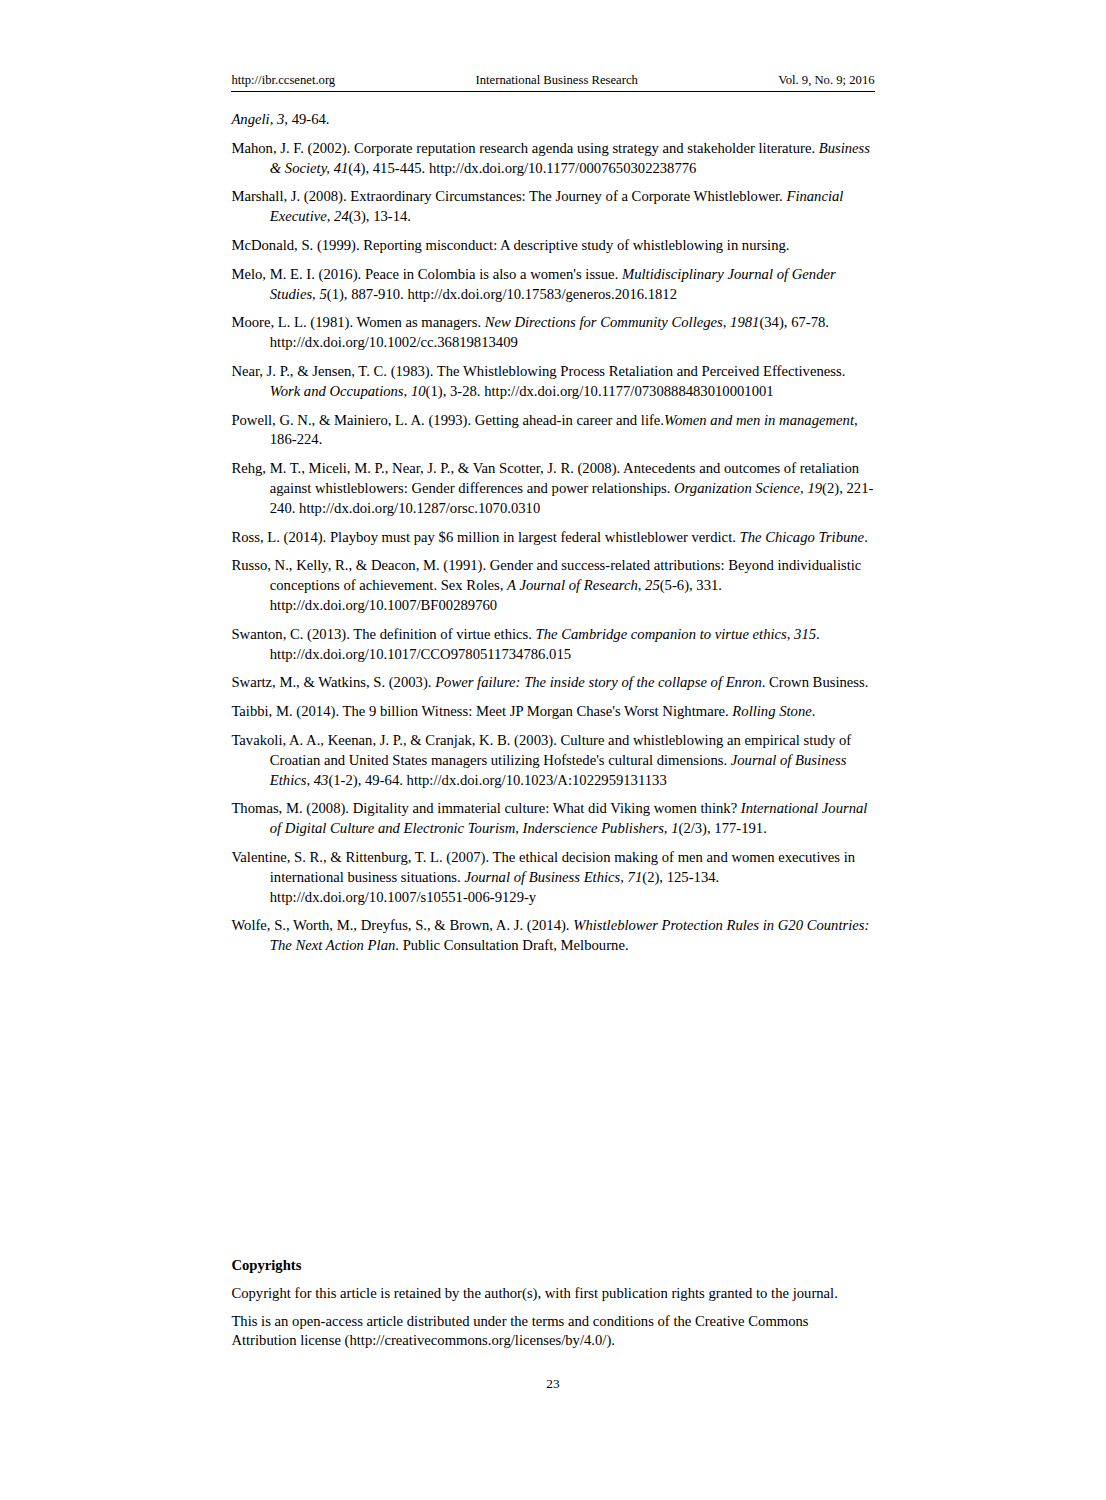http://ibr.ccsenet.org
International Business Research
Vol. 9, No. 9; 2016
Angeli, 3, 49-64.
Mahon, J. F. (2002). Corporate reputation research agenda using strategy and stakeholder literature. Business & Society, 41(4), 415-445. http://dx.doi.org/10.1177/0007650302238776
Marshall, J. (2008). Extraordinary Circumstances: The Journey of a Corporate Whistleblower. Financial Executive, 24(3), 13-14.
McDonald, S. (1999). Reporting misconduct: A descriptive study of whistleblowing in nursing.
Melo, M. E. I. (2016). Peace in Colombia is also a women's issue. Multidisciplinary Journal of Gender Studies, 5(1), 887-910. http://dx.doi.org/10.17583/generos.2016.1812
Moore, L. L. (1981). Women as managers. New Directions for Community Colleges, 1981(34), 67-78. http://dx.doi.org/10.1002/cc.36819813409
Near, J. P., & Jensen, T. C. (1983). The Whistleblowing Process Retaliation and Perceived Effectiveness. Work and Occupations, 10(1), 3-28. http://dx.doi.org/10.1177/0730888483010001001
Powell, G. N., & Mainiero, L. A. (1993). Getting ahead-in career and life.Women and men in management, 186-224.
Rehg, M. T., Miceli, M. P., Near, J. P., & Van Scotter, J. R. (2008). Antecedents and outcomes of retaliation against whistleblowers: Gender differences and power relationships. Organization Science, 19(2), 221-240. http://dx.doi.org/10.1287/orsc.1070.0310
Ross, L. (2014). Playboy must pay $6 million in largest federal whistleblower verdict. The Chicago Tribune.
Russo, N., Kelly, R., & Deacon, M. (1991). Gender and success-related attributions: Beyond individualistic conceptions of achievement. Sex Roles, A Journal of Research, 25(5-6), 331. http://dx.doi.org/10.1007/BF00289760
Swanton, C. (2013). The definition of virtue ethics. The Cambridge companion to virtue ethics, 315. http://dx.doi.org/10.1017/CCO9780511734786.015
Swartz, M., & Watkins, S. (2003). Power failure: The inside story of the collapse of Enron. Crown Business.
Taibbi, M. (2014). The 9 billion Witness: Meet JP Morgan Chase's Worst Nightmare. Rolling Stone.
Tavakoli, A. A., Keenan, J. P., & Cranjak, K. B. (2003). Culture and whistleblowing an empirical study of Croatian and United States managers utilizing Hofstede's cultural dimensions. Journal of Business Ethics, 43(1-2), 49-64. http://dx.doi.org/10.1023/A:1022959131133
Thomas, M. (2008). Digitality and immaterial culture: What did Viking women think? International Journal of Digital Culture and Electronic Tourism, Inderscience Publishers, 1(2/3), 177-191.
Valentine, S. R., & Rittenburg, T. L. (2007). The ethical decision making of men and women executives in international business situations. Journal of Business Ethics, 71(2), 125-134. http://dx.doi.org/10.1007/s10551-006-9129-y
Wolfe, S., Worth, M., Dreyfus, S., & Brown, A. J. (2014). Whistleblower Protection Rules in G20 Countries: The Next Action Plan. Public Consultation Draft, Melbourne.
Copyrights
Copyright for this article is retained by the author(s), with first publication rights granted to the journal.
This is an open-access article distributed under the terms and conditions of the Creative Commons Attribution license (http://creativecommons.org/licenses/by/4.0/).
23